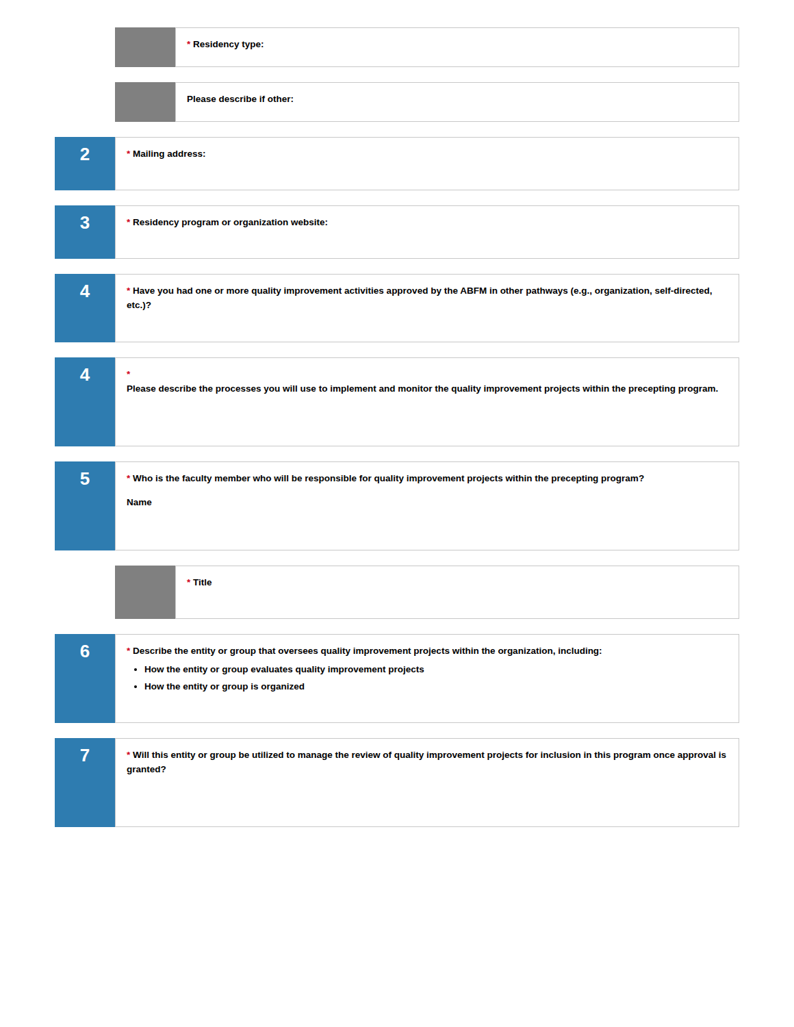* Residency type:
Please describe if other:
2
* Mailing address:
3
* Residency program or organization website:
4
* Have you had one or more quality improvement activities approved by the ABFM in other pathways (e.g., organization, self-directed, etc.)?
4
*
Please describe the processes you will use to implement and monitor the quality improvement projects within the precepting program.
5
* Who is the faculty member who will be responsible for quality improvement projects within the precepting program?
Name
* Title
6
* Describe the entity or group that oversees quality improvement projects within the organization, including:
How the entity or group evaluates quality improvement projects
How the entity or group is organized
7
* Will this entity or group be utilized to manage the review of quality improvement projects for inclusion in this program once approval is granted?